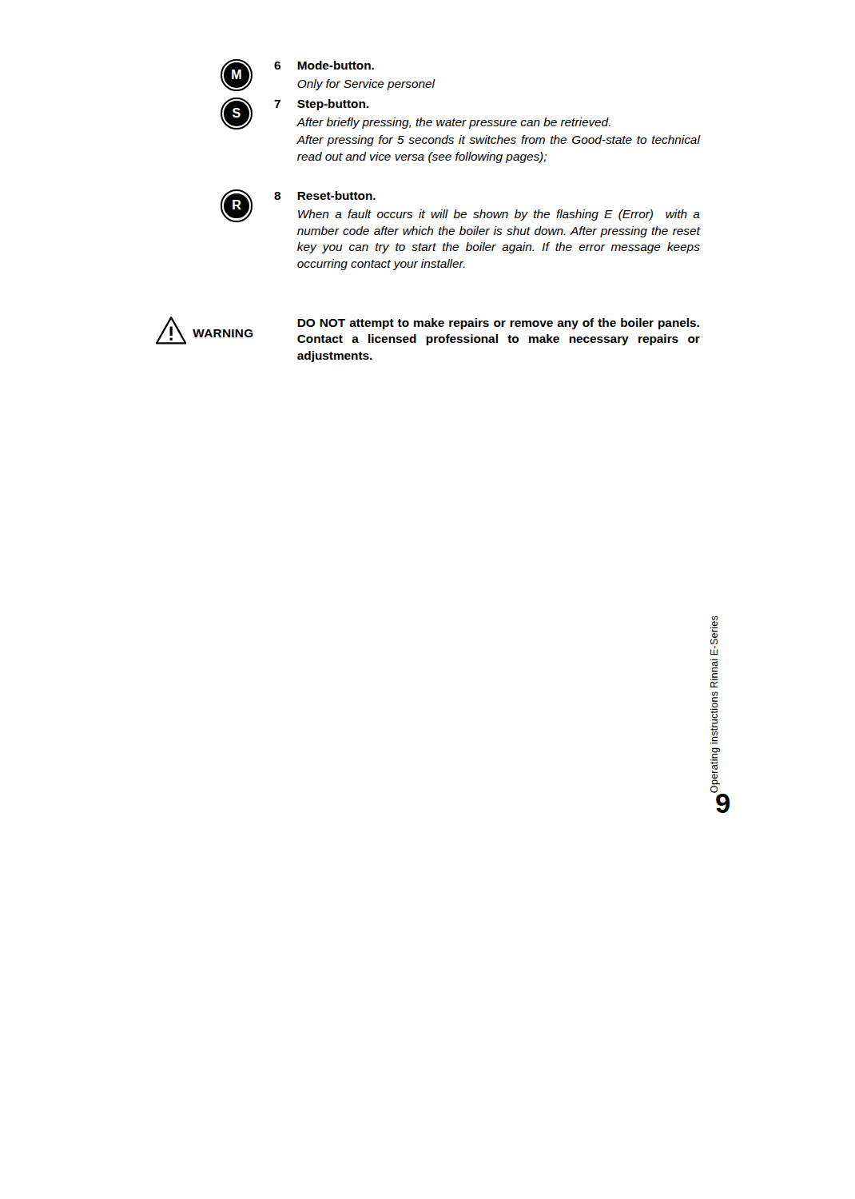M
6
Mode-button.
Only for Service personel
S
7
Step-button.
After briefly pressing, the water pressure can be retrieved.
After pressing for 5 seconds it switches from the Good-state to technical read out and vice versa (see following pages);
R
8
Reset-button.
When a fault occurs it will be shown by the flashing E (Error) with a number code after which the boiler is shut down. After pressing the reset key you can try to start the boiler again. If the error message keeps occurring contact your installer.
WARNING
DO NOT attempt to make repairs or remove any of the boiler panels. Contact a licensed professional to make necessary repairs or adjustments.
Operating instructions Rinnai E-Series
9